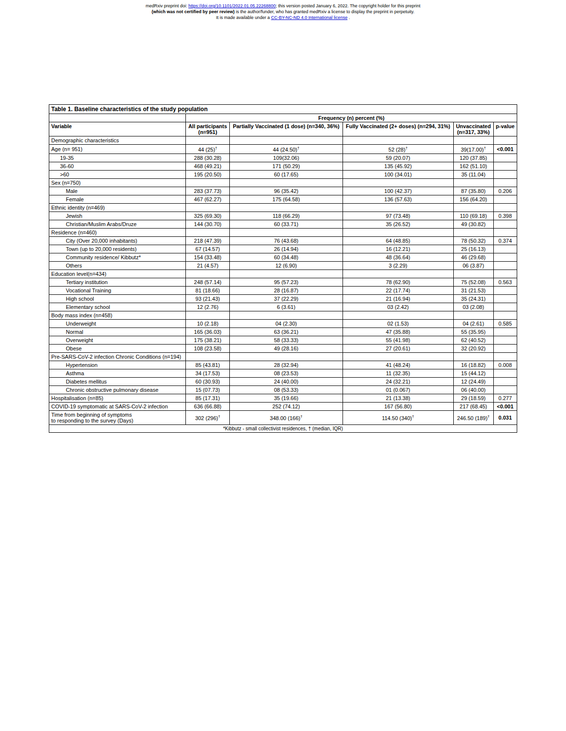medRxiv preprint doi: https://doi.org/10.1101/2022.01.05.22268800; this version posted January 6, 2022. The copyright holder for this preprint
(which was not certified by peer review) is the author/funder, who has granted medRxiv a license to display the preprint in perpetuity.
It is made available under a CC-BY-NC-ND 4.0 International license .
| Table 1. Baseline characteristics of the study population |
| | Frequency (n) percent (%) |
| Variable | All participants (n=951) | Partially Vaccinated (1 dose) (n=340, 36%) | Fully Vaccinated (2+ doses) (n=294, 31%) | Unvaccinated (n=317, 33%) | p-value |
| Demographic characteristics | | | | | |
| Age (n= 951) | 44 (25) † | 44 (24.50) † | 52 (28) † | 39(17.00) † | <0.001 |
| 19-35 | 288 (30.28) | 109(32.06) | 59 (20.07) | 120 (37.85) | |
| 36-60 | 468 (49.21) | 171 (50.29) | 135 (45.92) | 162 (51.10) | |
| >60 | 195 (20.50) | 60 (17.65) | 100 (34.01) | 35 (11.04) | |
| Sex (n=750) | | | | | |
| Male | 283 (37.73) | 96 (35.42) | 100 (42.37) | 87 (35.80) | 0.206 |
| Female | 467 (62.27) | 175 (64.58) | 136 (57.63) | 156 (64.20) | |
| Ethnic identity (n=469) | | | | | |
| Jewish | 325 (69.30) | 118 (66.29) | 97 (73.48) | 110 (69.18) | 0.398 |
| Christian/Muslim Arabs/Druze | 144 (30.70) | 60 (33.71) | 35 (26.52) | 49 (30.82) | |
| Residence (n=460) | | | | | |
| City (Over 20,000 inhabitants) | 218 (47.39) | 76 (43.68) | 64 (48.85) | 78 (50.32) | 0.374 |
| Town (up to 20,000 residents) | 67 (14.57) | 26 (14.94) | 16 (12.21) | 25 (16.13) | |
| Community residence/ Kibbutz* | 154 (33.48) | 60 (34.48) | 48 (36.64) | 46 (29.68) | |
| Others | 21 (4.57) | 12 (6.90) | 3 (2.29) | 06 (3.87) | |
| Education level(n=434) | | | | | |
| Tertiary institution | 248 (57.14) | 95 (57.23) | 78 (62.90) | 75 (52.08) | 0.563 |
| Vocational Training | 81 (18.66) | 28 (16.87) | 22 (17.74) | 31 (21.53) | |
| High school | 93 (21.43) | 37 (22.29) | 21 (16.94) | 35 (24.31) | |
| Elementary school | 12 (2.76) | 6 (3.61) | 03 (2.42) | 03 (2.08) | |
| Body mass index (n=458) | | | | | |
| Underweight | 10 (2.18) | 04 (2.30) | 02 (1.53) | 04 (2.61) | 0.585 |
| Normal | 165 (36.03) | 63 (36.21) | 47 (35.88) | 55 (35.95) | |
| Overweight | 175 (38.21) | 58 (33.33) | 55 (41.98) | 62 (40.52) | |
| Obese | 108 (23.58) | 49 (28.16) | 27 (20.61) | 32 (20.92) | |
| Pre-SARS-CoV-2 infection Chronic Conditions (n=194) | | | | | |
| Hypertension | 85 (43.81) | 28 (32.94) | 41 (48.24) | 16 (18.82) | 0.008 |
| Asthma | 34 (17.53) | 08 (23.53) | 11 (32.35) | 15 (44.12) | |
| Diabetes mellitus | 60 (30.93) | 24 (40.00) | 24 (32.21) | 12 (24.49) | |
| Chronic obstructive pulmonary disease | 15 (07.73) | 08 (53.33) | 01 (0.067) | 06 (40.00) | |
| Hospitalisation (n=85) | 85 (17.31) | 35 (19.66) | 21 (13.38) | 29 (18.59) | 0.277 |
| COVID-19 symptomatic at SARS-CoV-2 infection | 636 (66.88) | 252 (74.12) | 167 (56.80) | 217 (68.45) | <0.001 |
| Time from beginning of symptoms to responding to the survey (Days) | 302 (296) † | 348.00 (166) † | 114.50 (340) † | 246.50 (189) † | 0.031 |
| *Kibbutz - small collectivist residences, † (median, IQR) |